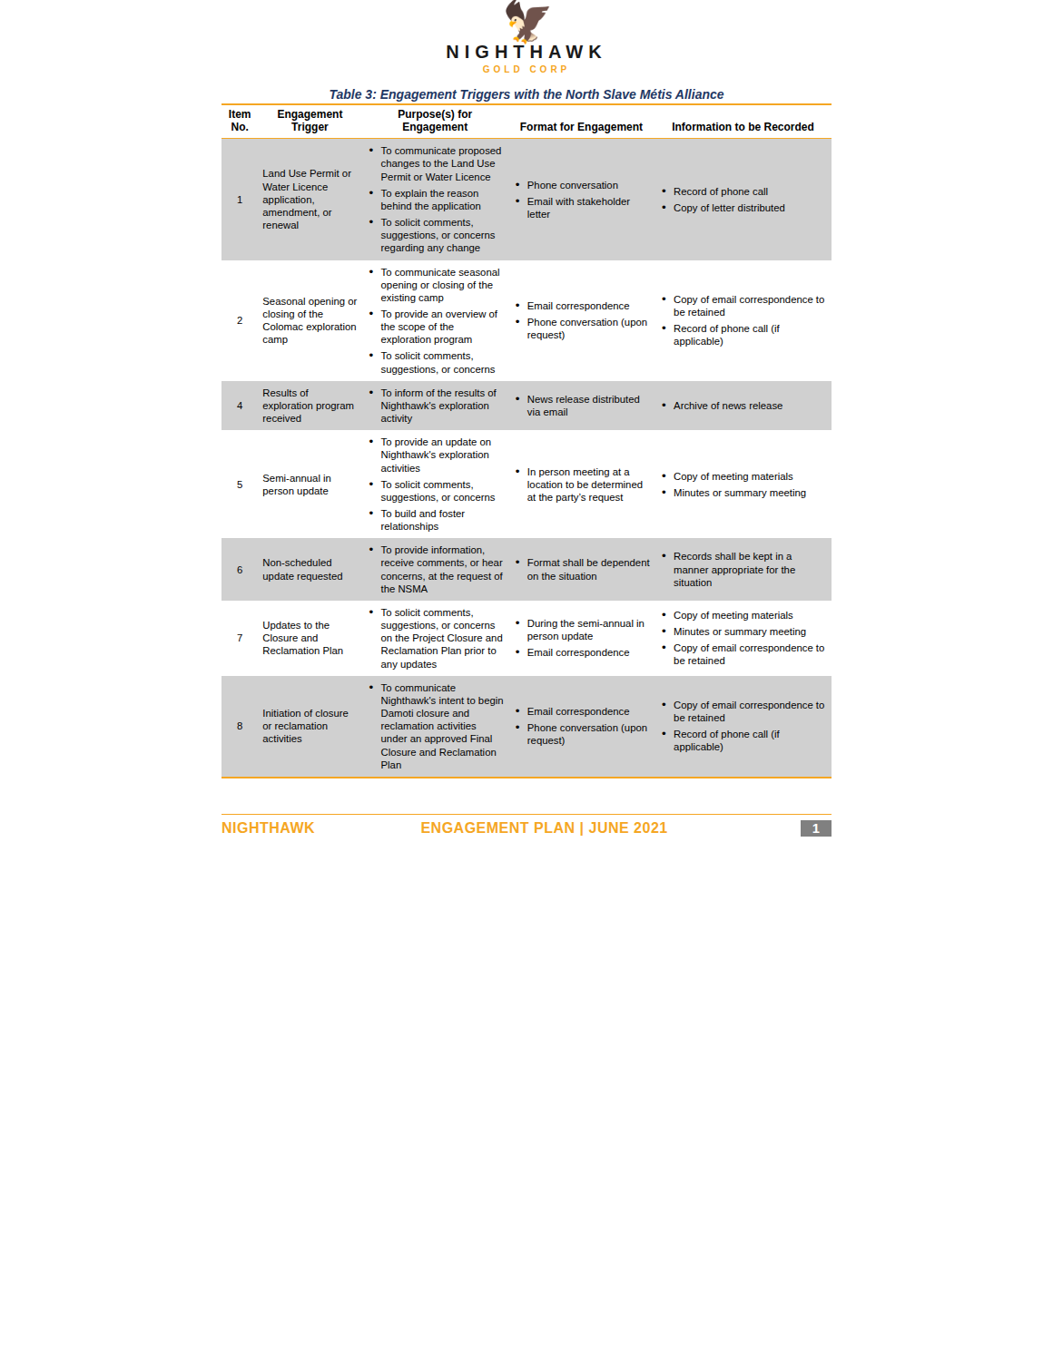🦅
NIGHTHAWK
GOLD CORP
Table 3: Engagement Triggers with the North Slave Métis Alliance
| Item No. | Engagement Trigger | Purpose(s) for Engagement | Format for Engagement | Information to be Recorded |
| --- | --- | --- | --- | --- |
| 1 | Land Use Permit or Water Licence application, amendment, or renewal | To communicate proposed changes to the Land Use Permit or Water Licence To explain the reason behind the application To solicit comments, suggestions, or concerns regarding any change | Phone conversation Email with stakeholder letter | Record of phone call Copy of letter distributed |
| 2 | Seasonal opening or closing of the Colomac exploration camp | To communicate seasonal opening or closing of the existing camp To provide an overview of the scope of the exploration program To solicit comments, suggestions, or concerns | Email correspondence Phone conversation (upon request) | Copy of email correspondence to be retained Record of phone call (if applicable) |
| 4 | Results of exploration program received | To inform of the results of Nighthawk's exploration activity | News release distributed via email | Archive of news release |
| 5 | Semi-annual in person update | To provide an update on Nighthawk's exploration activities To solicit comments, suggestions, or concerns To build and foster relationships | In person meeting at a location to be determined at the party’s request | Copy of meeting materials Minutes or summary meeting |
| 6 | Non-scheduled update requested | To provide information, receive comments, or hear concerns, at the request of the NSMA | Format shall be dependent on the situation | Records shall be kept in a manner appropriate for the situation |
| 7 | Updates to the Closure and Reclamation Plan | To solicit comments, suggestions, or concerns on the Project Closure and Reclamation Plan prior to any updates | During the semi-annual in person update Email correspondence | Copy of meeting materials Minutes or summary meeting Copy of email correspondence to be retained |
| 8 | Initiation of closure or reclamation activities | To communicate Nighthawk's intent to begin Damoti closure and reclamation activities under an approved Final Closure and Reclamation Plan | Email correspondence Phone conversation (upon request) | Copy of email correspondence to be retained Record of phone call (if applicable) |
NIGHTHAWK
ENGAGEMENT PLAN | JUNE 2021
1